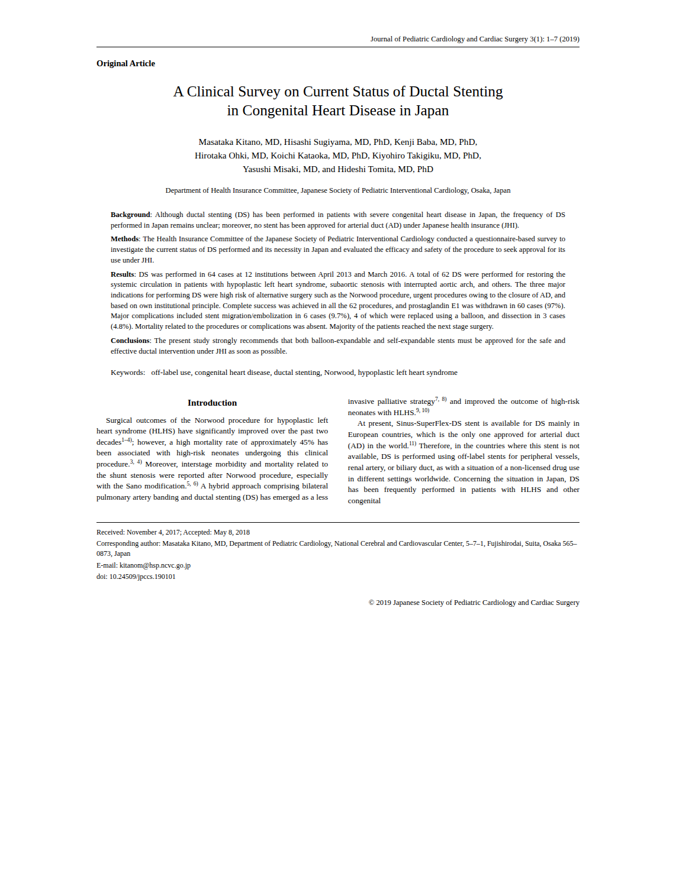Journal of Pediatric Cardiology and Cardiac Surgery 3(1): 1–7 (2019)
Original Article
A Clinical Survey on Current Status of Ductal Stenting
in Congenital Heart Disease in Japan
Masataka Kitano, MD, Hisashi Sugiyama, MD, PhD, Kenji Baba, MD, PhD,
Hirotaka Ohki, MD, Koichi Kataoka, MD, PhD, Kiyohiro Takigiku, MD, PhD,
Yasushi Misaki, MD, and Hideshi Tomita, MD, PhD
Department of Health Insurance Committee, Japanese Society of Pediatric Interventional Cardiology, Osaka, Japan
Background: Although ductal stenting (DS) has been performed in patients with severe congenital heart disease in Japan, the frequency of DS performed in Japan remains unclear; moreover, no stent has been approved for arterial duct (AD) under Japanese health insurance (JHI).
Methods: The Health Insurance Committee of the Japanese Society of Pediatric Interventional Cardiology conducted a questionnaire-based survey to investigate the current status of DS performed and its necessity in Japan and evaluated the efficacy and safety of the procedure to seek approval for its use under JHI.
Results: DS was performed in 64 cases at 12 institutions between April 2013 and March 2016. A total of 62 DS were performed for restoring the systemic circulation in patients with hypoplastic left heart syndrome, subaortic stenosis with interrupted aortic arch, and others. The three major indications for performing DS were high risk of alternative surgery such as the Norwood procedure, urgent procedures owing to the closure of AD, and based on own institutional principle. Complete success was achieved in all the 62 procedures, and prostaglandin E1 was withdrawn in 60 cases (97%). Major complications included stent migration/embolization in 6 cases (9.7%), 4 of which were replaced using a balloon, and dissection in 3 cases (4.8%). Mortality related to the procedures or complications was absent. Majority of the patients reached the next stage surgery.
Conclusions: The present study strongly recommends that both balloon-expandable and self-expandable stents must be approved for the safe and effective ductal intervention under JHI as soon as possible.
Keywords: off-label use, congenital heart disease, ductal stenting, Norwood, hypoplastic left heart syndrome
Introduction
Surgical outcomes of the Norwood procedure for hypoplastic left heart syndrome (HLHS) have significantly improved over the past two decades1–4); however, a high mortality rate of approximately 45% has been associated with high-risk neonates undergoing this clinical procedure.3, 4) Moreover, interstage morbidity and mortality related to the shunt stenosis were reported after Norwood procedure, especially with the Sano modification.5, 6) A hybrid approach comprising bilateral pulmonary artery banding and ductal stenting (DS) has emerged as a less invasive palliative strategy7, 8) and improved the outcome of high-risk neonates with HLHS.9, 10)
At present, Sinus-SuperFlex-DS stent is available for DS mainly in European countries, which is the only one approved for arterial duct (AD) in the world.11) Therefore, in the countries where this stent is not available, DS is performed using off-label stents for peripheral vessels, renal artery, or biliary duct, as with a situation of a non-licensed drug use in different settings worldwide. Concerning the situation in Japan, DS has been frequently performed in patients with HLHS and other congenital
Received: November 4, 2017; Accepted: May 8, 2018
Corresponding author: Masataka Kitano, MD, Department of Pediatric Cardiology, National Cerebral and Cardiovascular Center, 5–7–1, Fujishirodai, Suita, Osaka 565–0873, Japan
E-mail: kitanom@hsp.ncvc.go.jp
doi: 10.24509/jpccs.190101
© 2019 Japanese Society of Pediatric Cardiology and Cardiac Surgery